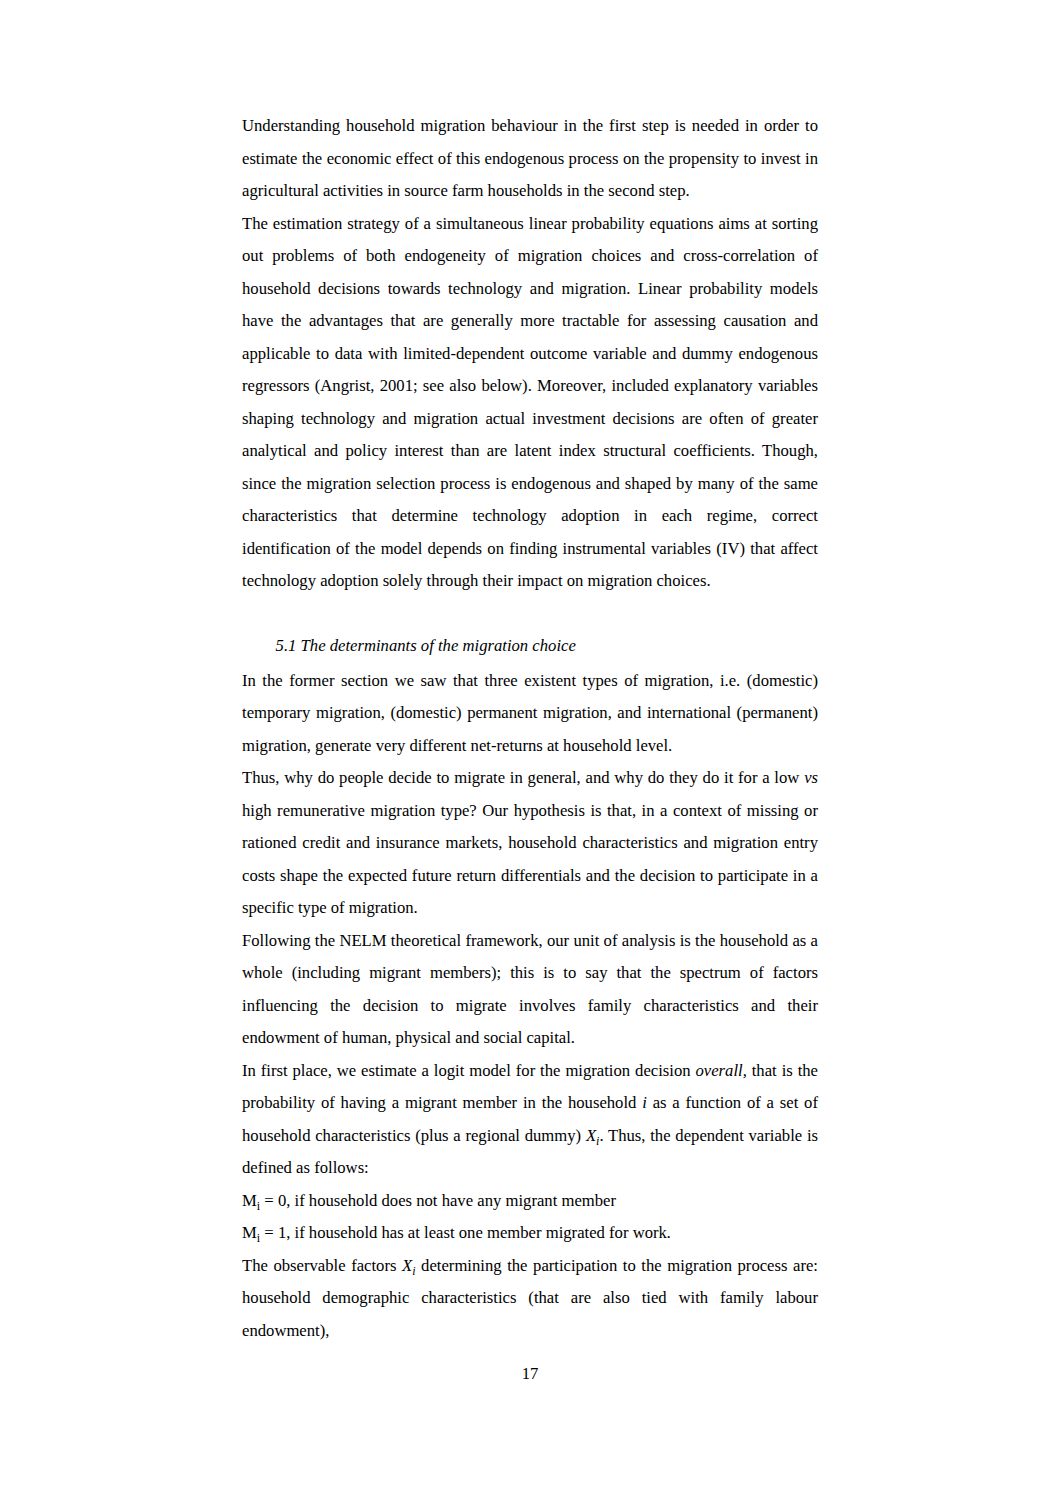Understanding household migration behaviour in the first step is needed in order to estimate the economic effect of this endogenous process on the propensity to invest in agricultural activities in source farm households in the second step.
The estimation strategy of a simultaneous linear probability equations aims at sorting out problems of both endogeneity of migration choices and cross-correlation of household decisions towards technology and migration. Linear probability models have the advantages that are generally more tractable for assessing causation and applicable to data with limited-dependent outcome variable and dummy endogenous regressors (Angrist, 2001; see also below). Moreover, included explanatory variables shaping technology and migration actual investment decisions are often of greater analytical and policy interest than are latent index structural coefficients. Though, since the migration selection process is endogenous and shaped by many of the same characteristics that determine technology adoption in each regime, correct identification of the model depends on finding instrumental variables (IV) that affect technology adoption solely through their impact on migration choices.
5.1 The determinants of the migration choice
In the former section we saw that three existent types of migration, i.e. (domestic) temporary migration, (domestic) permanent migration, and international (permanent) migration, generate very different net-returns at household level.
Thus, why do people decide to migrate in general, and why do they do it for a low vs high remunerative migration type? Our hypothesis is that, in a context of missing or rationed credit and insurance markets, household characteristics and migration entry costs shape the expected future return differentials and the decision to participate in a specific type of migration.
Following the NELM theoretical framework, our unit of analysis is the household as a whole (including migrant members); this is to say that the spectrum of factors influencing the decision to migrate involves family characteristics and their endowment of human, physical and social capital.
In first place, we estimate a logit model for the migration decision overall, that is the probability of having a migrant member in the household i as a function of a set of household characteristics (plus a regional dummy) Xi. Thus, the dependent variable is defined as follows:
Mi = 0, if household does not have any migrant member
Mi = 1, if household has at least one member migrated for work.
The observable factors Xi determining the participation to the migration process are: household demographic characteristics (that are also tied with family labour endowment),
17